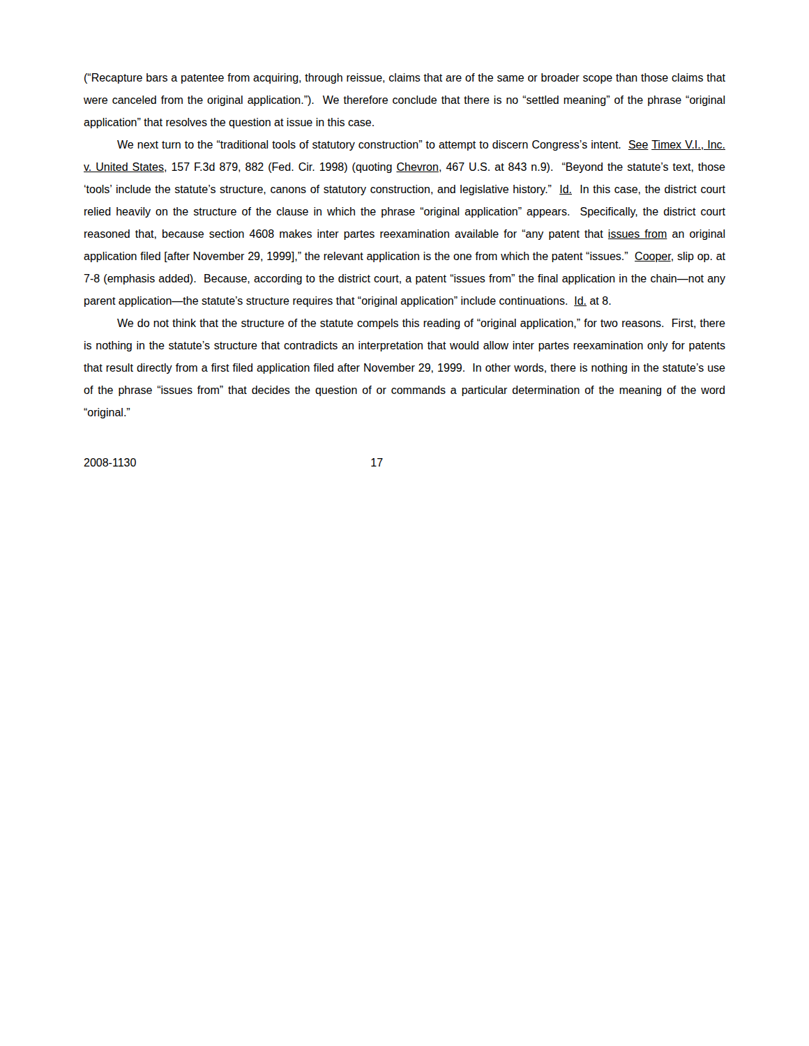(“Recapture bars a patentee from acquiring, through reissue, claims that are of the same or broader scope than those claims that were canceled from the original application.”). We therefore conclude that there is no “settled meaning” of the phrase “original application” that resolves the question at issue in this case.
We next turn to the “traditional tools of statutory construction” to attempt to discern Congress’s intent. See Timex V.I., Inc. v. United States, 157 F.3d 879, 882 (Fed. Cir. 1998) (quoting Chevron, 467 U.S. at 843 n.9). “Beyond the statute’s text, those ‘tools’ include the statute’s structure, canons of statutory construction, and legislative history.” Id. In this case, the district court relied heavily on the structure of the clause in which the phrase “original application” appears. Specifically, the district court reasoned that, because section 4608 makes inter partes reexamination available for “any patent that issues from an original application filed [after November 29, 1999],” the relevant application is the one from which the patent “issues.” Cooper, slip op. at 7-8 (emphasis added). Because, according to the district court, a patent “issues from” the final application in the chain—not any parent application—the statute’s structure requires that “original application” include continuations. Id. at 8.
We do not think that the structure of the statute compels this reading of “original application,” for two reasons. First, there is nothing in the statute’s structure that contradicts an interpretation that would allow inter partes reexamination only for patents that result directly from a first filed application filed after November 29, 1999. In other words, there is nothing in the statute’s use of the phrase “issues from” that decides the question of or commands a particular determination of the meaning of the word “original.”
2008-1130 17